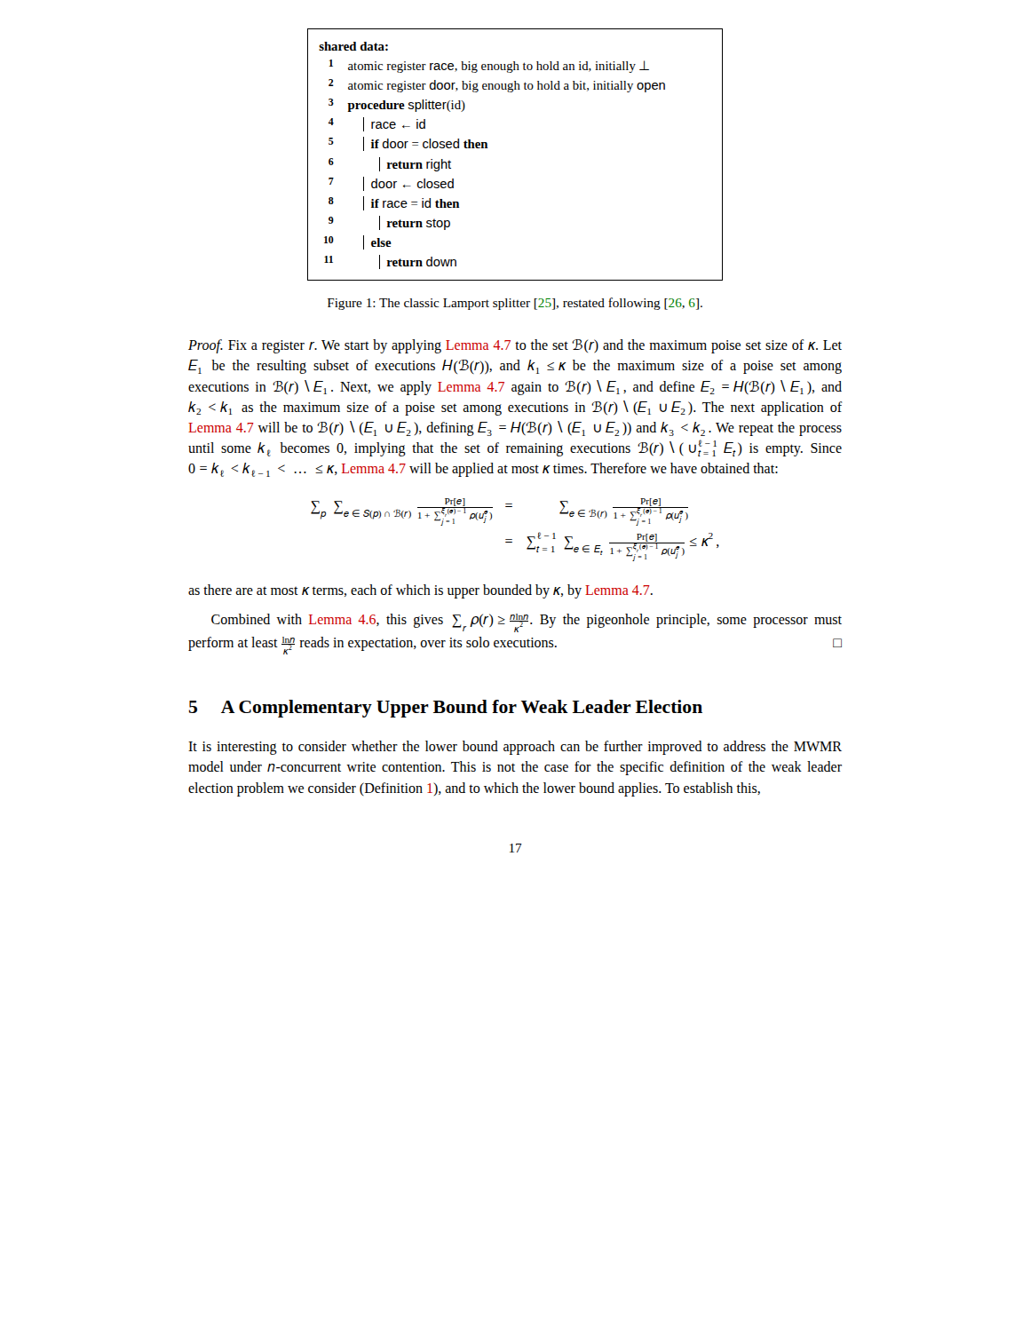shared data:
atomic register race, big enough to hold an id, initially ⊥
atomic register door, big enough to hold a bit, initially open
procedure splitter(id)
race ← id
if door = closed then
return right
door ← closed
if race = id then
return stop
else
return down
Figure 1: The classic Lamport splitter [25], restated following [26, 6].
Proof. Fix a register r. We start by applying Lemma 4.7 to the set ℬ(r) and the maximum poise set size of κ. Let E1 be the resulting subset of executions H(ℬ(r)), and k1≤κ be the maximum size of a poise set among executions in ℬ(r)∖E1. Next, we apply Lemma 4.7 again to ℬ(r)∖E1, and define E2=H(ℬ(r)∖E1), and k2<k1 as the maximum size of a poise set among executions in ℬ(r)∖(E1∪E2). The next application of Lemma 4.7 will be to ℬ(r)∖(E1∪E2), defining E3=H(ℬ(r)∖(E1∪E2)) and k3<k2. We repeat the process until some kℓ becomes 0, implying that the set of remaining executions ℬ(r)∖(∪t=1ℓ−1Et) is empty. Since 0=kℓ<kℓ−1<…≤κ, Lemma 4.7 will be applied at most κ times. Therefore we have obtained that:
∑p ∑e∈S(p)∩ℬ(r) Pr[e] 1+∑j=1ξr(e)−1ρ(uje) = ∑e∈ℬ(r) Pr[e] 1+∑j=1ξr(e)−1ρ(uje) = ∑t=1ℓ−1 ∑e∈Et Pr[e] 1+∑j=1ξr(e)−1ρ(uje) ≤κ2,
as there are at most κ terms, each of which is upper bounded by κ, by Lemma 4.7.
Combined with Lemma 4.6, this gives ∑rρ(r)≥n⁢ln⁢nκ2. By the pigeonhole principle, some processor must perform at least ln⁢nκ2 reads in expectation, over its solo executions. □
5 A Complementary Upper Bound for Weak Leader Election
It is interesting to consider whether the lower bound approach can be further improved to address the MWMR model under n-concurrent write contention. This is not the case for the specific definition of the weak leader election problem we consider (Definition 1), and to which the lower bound applies. To establish this,
17